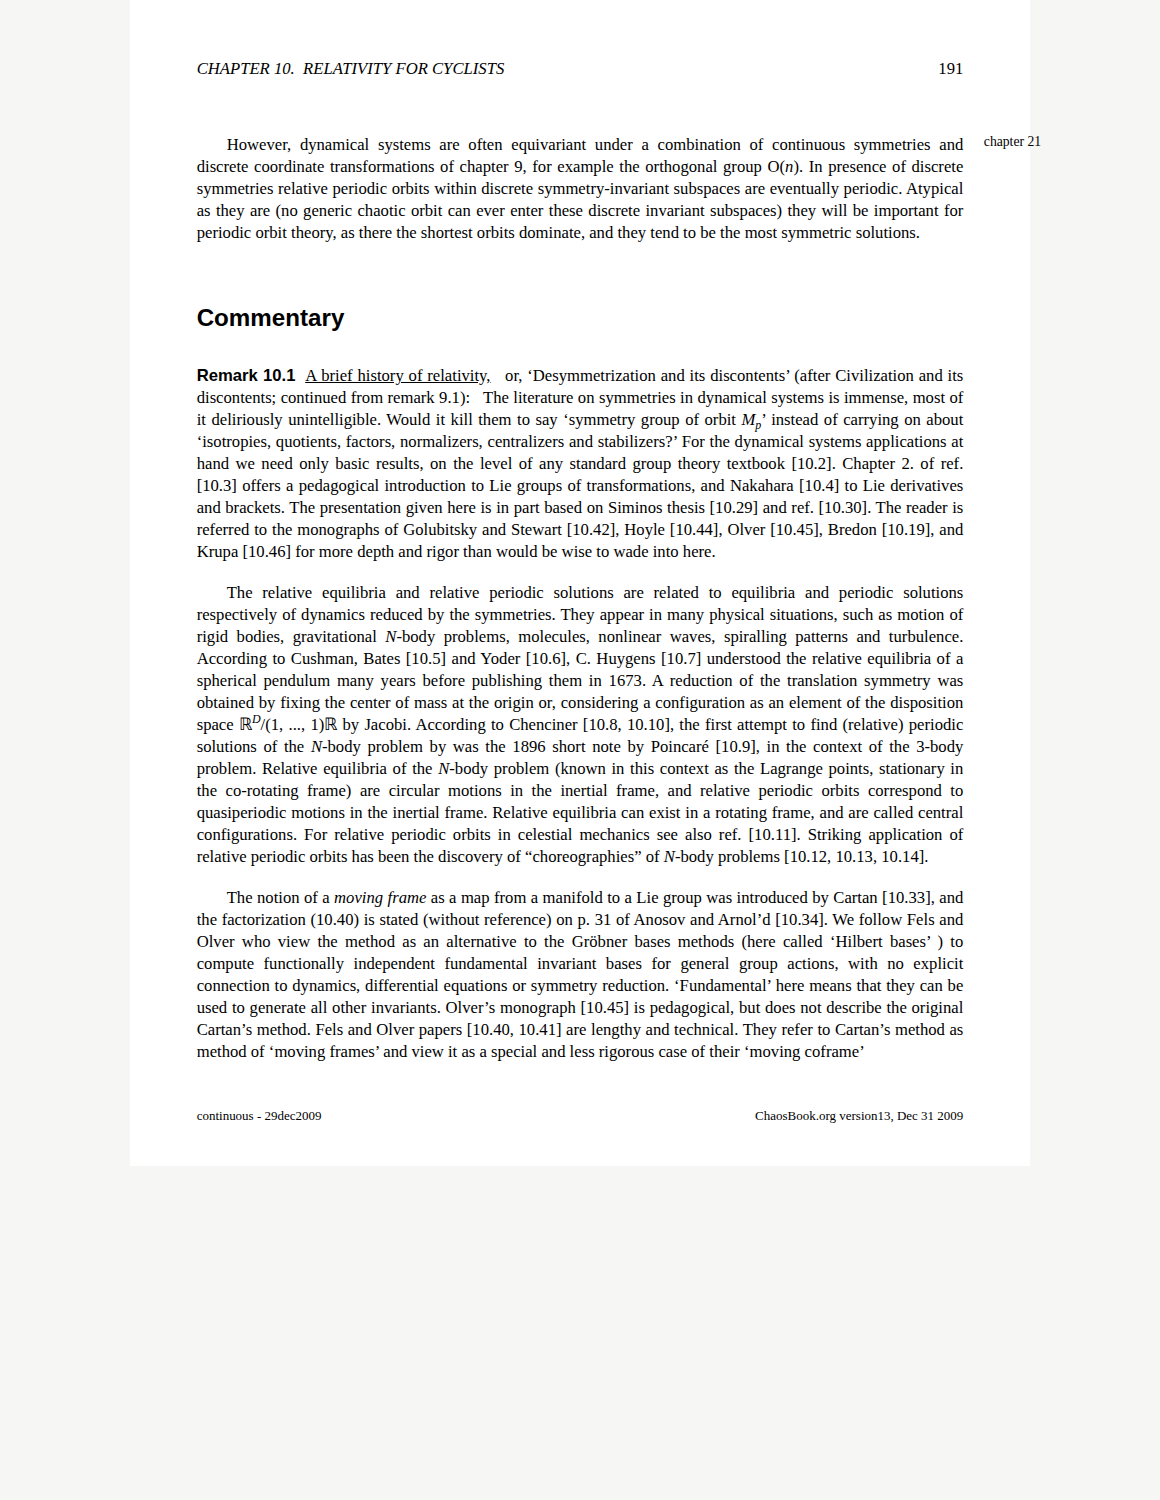CHAPTER 10. RELATIVITY FOR CYCLISTS 191
chapter 21 However, dynamical systems are often equivariant under a combination of continuous symmetries and discrete coordinate transformations of chapter 9, for example the orthogonal group O(n). In presence of discrete symmetries relative periodic orbits within discrete symmetry-invariant subspaces are eventually periodic. Atypical as they are (no generic chaotic orbit can ever enter these discrete invariant subspaces) they will be important for periodic orbit theory, as there the shortest orbits dominate, and they tend to be the most symmetric solutions.
Commentary
Remark 10.1 A brief history of relativity, or, ‘Desymmetrization and its discontents’ (after Civilization and its discontents; continued from remark 9.1): The literature on symmetries in dynamical systems is immense, most of it deliriously unintelligible. Would it kill them to say ‘symmetry group of orbit Mp’ instead of carrying on about ‘isotropies, quotients, factors, normalizers, centralizers and stabilizers?’ For the dynamical systems applications at hand we need only basic results, on the level of any standard group theory textbook [10.2]. Chapter 2. of ref. [10.3] offers a pedagogical introduction to Lie groups of transformations, and Nakahara [10.4] to Lie derivatives and brackets. The presentation given here is in part based on Siminos thesis [10.29] and ref. [10.30]. The reader is referred to the monographs of Golubitsky and Stewart [10.42], Hoyle [10.44], Olver [10.45], Bredon [10.19], and Krupa [10.46] for more depth and rigor than would be wise to wade into here.
The relative equilibria and relative periodic solutions are related to equilibria and periodic solutions respectively of dynamics reduced by the symmetries. They appear in many physical situations, such as motion of rigid bodies, gravitational N-body problems, molecules, nonlinear waves, spiralling patterns and turbulence. According to Cushman, Bates [10.5] and Yoder [10.6], C. Huygens [10.7] understood the relative equilibria of a spherical pendulum many years before publishing them in 1673. A reduction of the translation symmetry was obtained by fixing the center of mass at the origin or, considering a configuration as an element of the disposition space ℝD/(1, ..., 1)ℝ by Jacobi. According to Chenciner [10.8, 10.10], the first attempt to find (relative) periodic solutions of the N-body problem by was the 1896 short note by Poincaré [10.9], in the context of the 3-body problem. Relative equilibria of the N-body problem (known in this context as the Lagrange points, stationary in the co-rotating frame) are circular motions in the inertial frame, and relative periodic orbits correspond to quasiperiodic motions in the inertial frame. Relative equilibria can exist in a rotating frame, and are called central configurations. For relative periodic orbits in celestial mechanics see also ref. [10.11]. Striking application of relative periodic orbits has been the discovery of “choreographies” of N-body problems [10.12, 10.13, 10.14].
The notion of a moving frame as a map from a manifold to a Lie group was introduced by Cartan [10.33], and the factorization (10.40) is stated (without reference) on p. 31 of Anosov and Arnol’d [10.34]. We follow Fels and Olver who view the method as an alternative to the Gröbner bases methods (here called ‘Hilbert bases’ ) to compute functionally independent fundamental invariant bases for general group actions, with no explicit connection to dynamics, differential equations or symmetry reduction. ‘Fundamental’ here means that they can be used to generate all other invariants. Olver’s monograph [10.45] is pedagogical, but does not describe the original Cartan’s method. Fels and Olver papers [10.40, 10.41] are lengthy and technical. They refer to Cartan’s method as method of ‘moving frames’ and view it as a special and less rigorous case of their ‘moving coframe’
continuous - 29dec2009 ChaosBook.org version13, Dec 31 2009